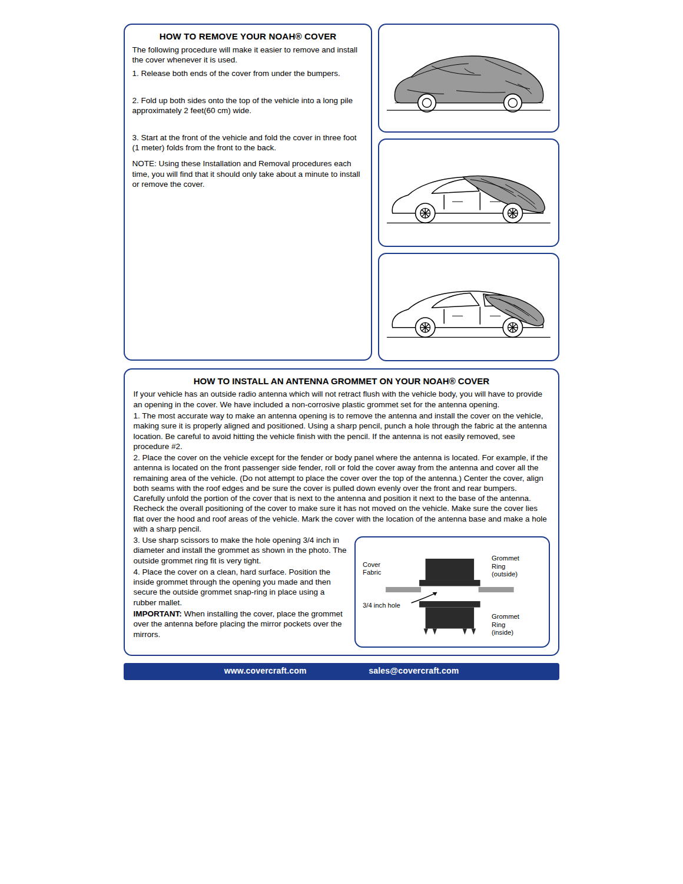HOW TO REMOVE YOUR NOAH® COVER
The following procedure will make it easier to remove and install the cover whenever it is used.
1. Release both ends of the cover from under the bumpers.
2. Fold up both sides onto the top of the vehicle into a long pile approximately 2 feet(60 cm) wide.
3. Start at the front of the vehicle and fold the cover in three foot (1 meter) folds from the front to the back.
NOTE: Using these Installation and Removal procedures each time, you will find that it should only take about a minute to install or remove the cover.
HOW TO INSTALL AN ANTENNA GROMMET ON YOUR NOAH® COVER
If your vehicle has an outside radio antenna which will not retract flush with the vehicle body, you will have to provide an opening in the cover. We have included a non-corrosive plastic grommet set for the antenna opening.
1. The most accurate way to make an antenna opening is to remove the antenna and install the cover on the vehicle, making sure it is properly aligned and positioned. Using a sharp pencil, punch a hole through the fabric at the antenna location. Be careful to avoid hitting the vehicle finish with the pencil. If the antenna is not easily removed, see procedure #2.
2. Place the cover on the vehicle except for the fender or body panel where the antenna is located. For example, if the antenna is located on the front passenger side fender, roll or fold the cover away from the antenna and cover all the remaining area of the vehicle. (Do not attempt to place the cover over the top of the antenna.) Center the cover, align both seams with the roof edges and be sure the cover is pulled down evenly over the front and rear bumpers. Carefully unfold the portion of the cover that is next to the antenna and position it next to the base of the antenna. Recheck the overall positioning of the cover to make sure it has not moved on the vehicle. Make sure the cover lies flat over the hood and roof areas of the vehicle. Mark the cover with the location of the antenna base and make a hole with a sharp pencil.
3. Use sharp scissors to make the hole opening 3/4 inch in diameter and install the grommet as shown in the photo. The outside grommet ring fit is very tight.
4. Place the cover on a clean, hard surface. Position the inside grommet through the opening you made and then secure the outside grommet snap-ring in place using a rubber mallet.
IMPORTANT: When installing the cover, place the grommet over the antenna before placing the mirror pockets over the mirrors.
Cover Fabric Grommet Ring (outside) Grommet Ring (inside) 3/4 inch hole
www.covercraft.com sales@covercraft.com